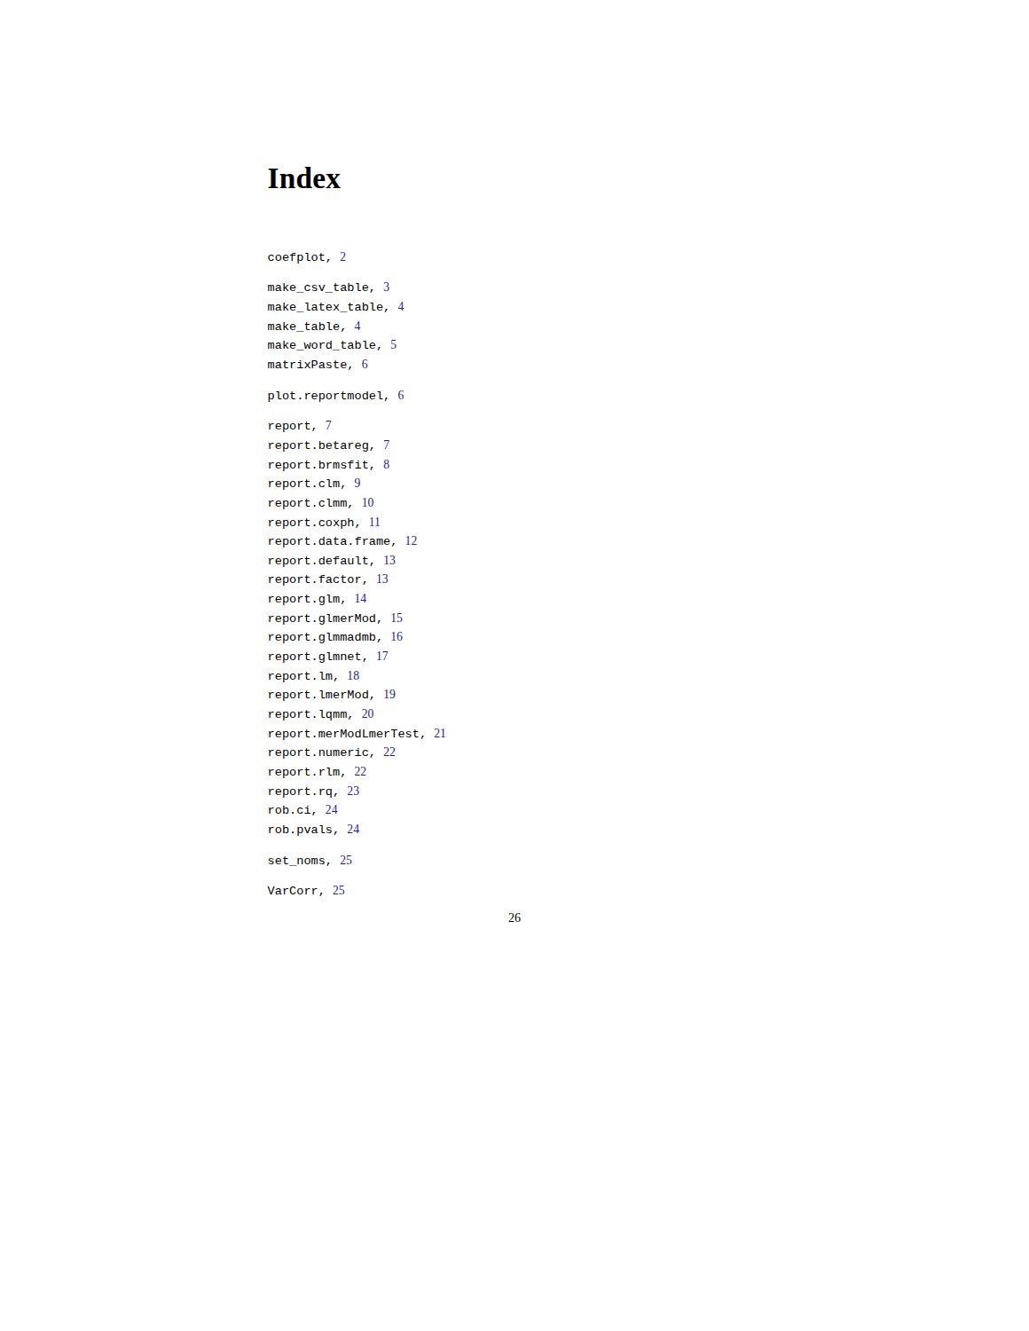Index
coefplot, 2
make_csv_table, 3
make_latex_table, 4
make_table, 4
make_word_table, 5
matrixPaste, 6
plot.reportmodel, 6
report, 7
report.betareg, 7
report.brmsfit, 8
report.clm, 9
report.clmm, 10
report.coxph, 11
report.data.frame, 12
report.default, 13
report.factor, 13
report.glm, 14
report.glmerMod, 15
report.glmmadmb, 16
report.glmnet, 17
report.lm, 18
report.lmerMod, 19
report.lqmm, 20
report.merModLmerTest, 21
report.numeric, 22
report.rlm, 22
report.rq, 23
rob.ci, 24
rob.pvals, 24
set_noms, 25
VarCorr, 25
26